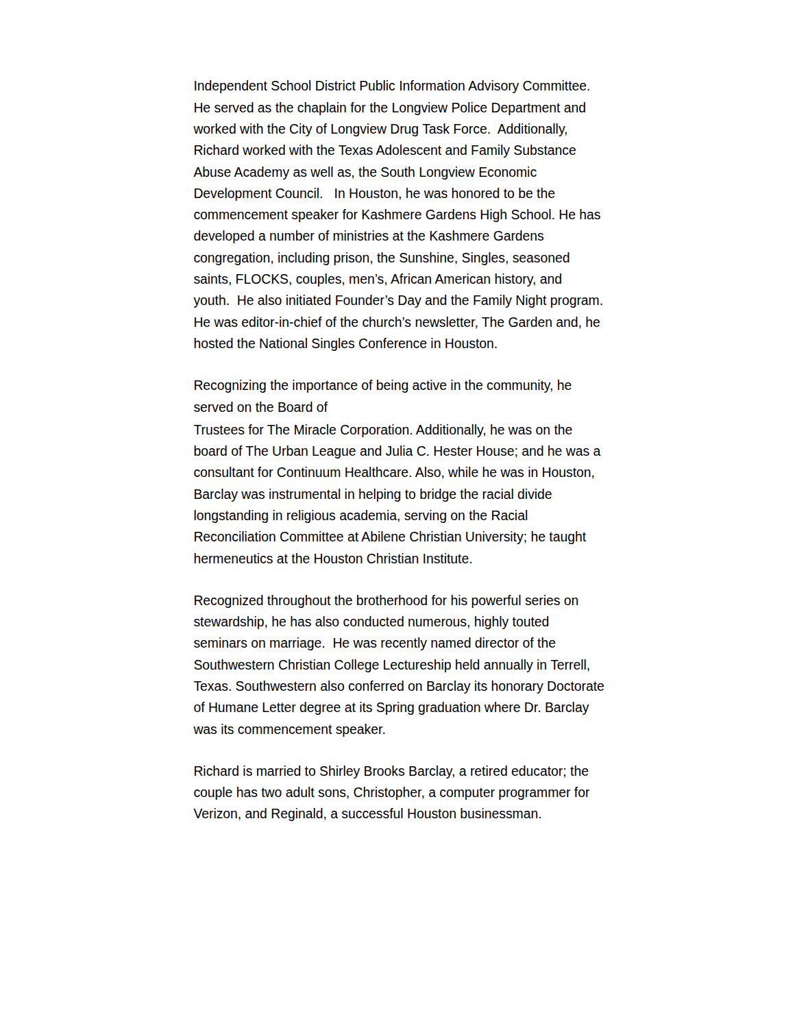Independent School District Public Information Advisory Committee. He served as the chaplain for the Longview Police Department and worked with the City of Longview Drug Task Force. Additionally, Richard worked with the Texas Adolescent and Family Substance Abuse Academy as well as, the South Longview Economic Development Council. In Houston, he was honored to be the commencement speaker for Kashmere Gardens High School. He has developed a number of ministries at the Kashmere Gardens congregation, including prison, the Sunshine, Singles, seasoned saints, FLOCKS, couples, men’s, African American history, and youth. He also initiated Founder’s Day and the Family Night program. He was editor-in-chief of the church’s newsletter, The Garden and, he hosted the National Singles Conference in Houston.
Recognizing the importance of being active in the community, he served on the Board of
Trustees for The Miracle Corporation. Additionally, he was on the board of The Urban League and Julia C. Hester House; and he was a consultant for Continuum Healthcare. Also, while he was in Houston, Barclay was instrumental in helping to bridge the racial divide longstanding in religious academia, serving on the Racial Reconciliation Committee at Abilene Christian University; he taught hermeneutics at the Houston Christian Institute.
Recognized throughout the brotherhood for his powerful series on stewardship, he has also conducted numerous, highly touted seminars on marriage. He was recently named director of the Southwestern Christian College Lectureship held annually in Terrell, Texas. Southwestern also conferred on Barclay its honorary Doctorate of Humane Letter degree at its Spring graduation where Dr. Barclay was its commencement speaker.
Richard is married to Shirley Brooks Barclay, a retired educator; the couple has two adult sons, Christopher, a computer programmer for Verizon, and Reginald, a successful Houston businessman.